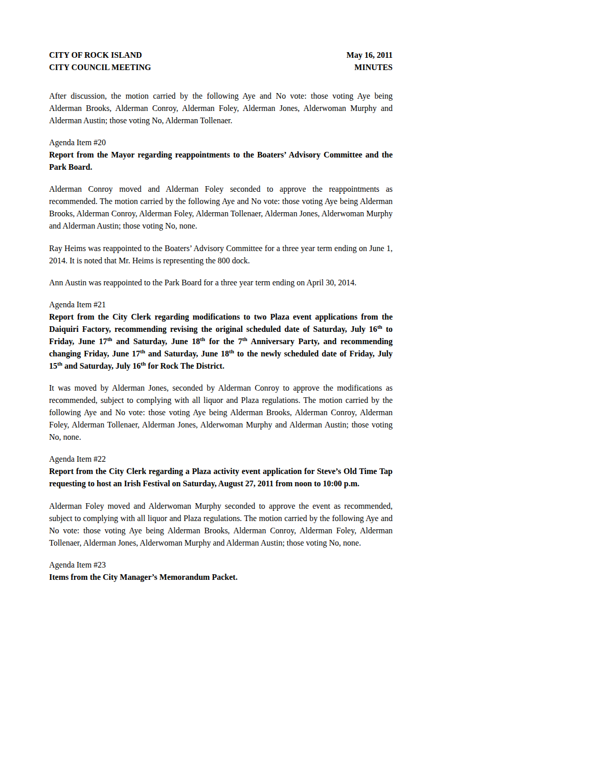CITY OF ROCK ISLAND CITY COUNCIL MEETING
May 16, 2011 MINUTES
After discussion, the motion carried by the following Aye and No vote: those voting Aye being Alderman Brooks, Alderman Conroy, Alderman Foley, Alderman Jones, Alderwoman Murphy and Alderman Austin; those voting No, Alderman Tollenaer.
Agenda Item #20
Report from the Mayor regarding reappointments to the Boaters’ Advisory Committee and the Park Board.
Alderman Conroy moved and Alderman Foley seconded to approve the reappointments as recommended. The motion carried by the following Aye and No vote: those voting Aye being Alderman Brooks, Alderman Conroy, Alderman Foley, Alderman Tollenaer, Alderman Jones, Alderwoman Murphy and Alderman Austin; those voting No, none.
Ray Heims was reappointed to the Boaters’ Advisory Committee for a three year term ending on June 1, 2014. It is noted that Mr. Heims is representing the 800 dock.
Ann Austin was reappointed to the Park Board for a three year term ending on April 30, 2014.
Agenda Item #21
Report from the City Clerk regarding modifications to two Plaza event applications from the Daiquiri Factory, recommending revising the original scheduled date of Saturday, July 16th to Friday, June 17th and Saturday, June 18th for the 7th Anniversary Party, and recommending changing Friday, June 17th and Saturday, June 18th to the newly scheduled date of Friday, July 15th and Saturday, July 16th for Rock The District.
It was moved by Alderman Jones, seconded by Alderman Conroy to approve the modifications as recommended, subject to complying with all liquor and Plaza regulations. The motion carried by the following Aye and No vote: those voting Aye being Alderman Brooks, Alderman Conroy, Alderman Foley, Alderman Tollenaer, Alderman Jones, Alderwoman Murphy and Alderman Austin; those voting No, none.
Agenda Item #22
Report from the City Clerk regarding a Plaza activity event application for Steve’s Old Time Tap requesting to host an Irish Festival on Saturday, August 27, 2011 from noon to 10:00 p.m.
Alderman Foley moved and Alderwoman Murphy seconded to approve the event as recommended, subject to complying with all liquor and Plaza regulations. The motion carried by the following Aye and No vote: those voting Aye being Alderman Brooks, Alderman Conroy, Alderman Foley, Alderman Tollenaer, Alderman Jones, Alderwoman Murphy and Alderman Austin; those voting No, none.
Agenda Item #23
Items from the City Manager’s Memorandum Packet.